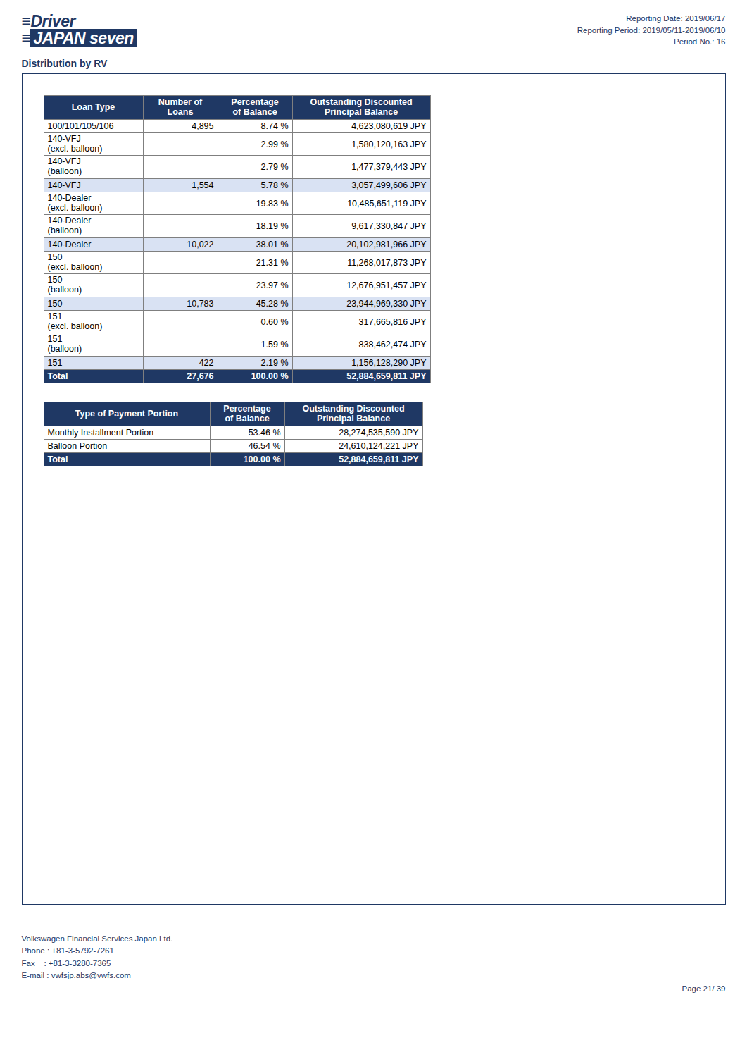≡Driver ≡JAPAN seven
Reporting Date: 2019/06/17
Reporting Period: 2019/05/11-2019/06/10
Period No.: 16
Distribution by RV
| Loan Type | Number of Loans | Percentage of Balance | Outstanding Discounted Principal Balance |
| --- | --- | --- | --- |
| 100/101/105/106 | 4,895 | 8.74 % | 4,623,080,619 JPY |
| 140-VFJ (excl. balloon) | | 2.99 % | 1,580,120,163 JPY |
| 140-VFJ (balloon) | | 2.79 % | 1,477,379,443 JPY |
| 140-VFJ | 1,554 | 5.78 % | 3,057,499,606 JPY |
| 140-Dealer (excl. balloon) | | 19.83 % | 10,485,651,119 JPY |
| 140-Dealer (balloon) | | 18.19 % | 9,617,330,847 JPY |
| 140-Dealer | 10,022 | 38.01 % | 20,102,981,966 JPY |
| 150 (excl. balloon) | | 21.31 % | 11,268,017,873 JPY |
| 150 (balloon) | | 23.97 % | 12,676,951,457 JPY |
| 150 | 10,783 | 45.28 % | 23,944,969,330 JPY |
| 151 (excl. balloon) | | 0.60 % | 317,665,816 JPY |
| 151 (balloon) | | 1.59 % | 838,462,474 JPY |
| 151 | 422 | 2.19 % | 1,156,128,290 JPY |
| Total | 27,676 | 100.00 % | 52,884,659,811 JPY |
| Type of Payment Portion | Percentage of Balance | Outstanding Discounted Principal Balance |
| --- | --- | --- |
| Monthly Installment Portion | 53.46 % | 28,274,535,590 JPY |
| Balloon Portion | 46.54 % | 24,610,124,221 JPY |
| Total | 100.00 % | 52,884,659,811 JPY |
Volkswagen Financial Services Japan Ltd.
Phone : +81-3-5792-7261
Fax : +81-3-3280-7365
E-mail : vwfsjp.abs@vwfs.com
Page 21/ 39